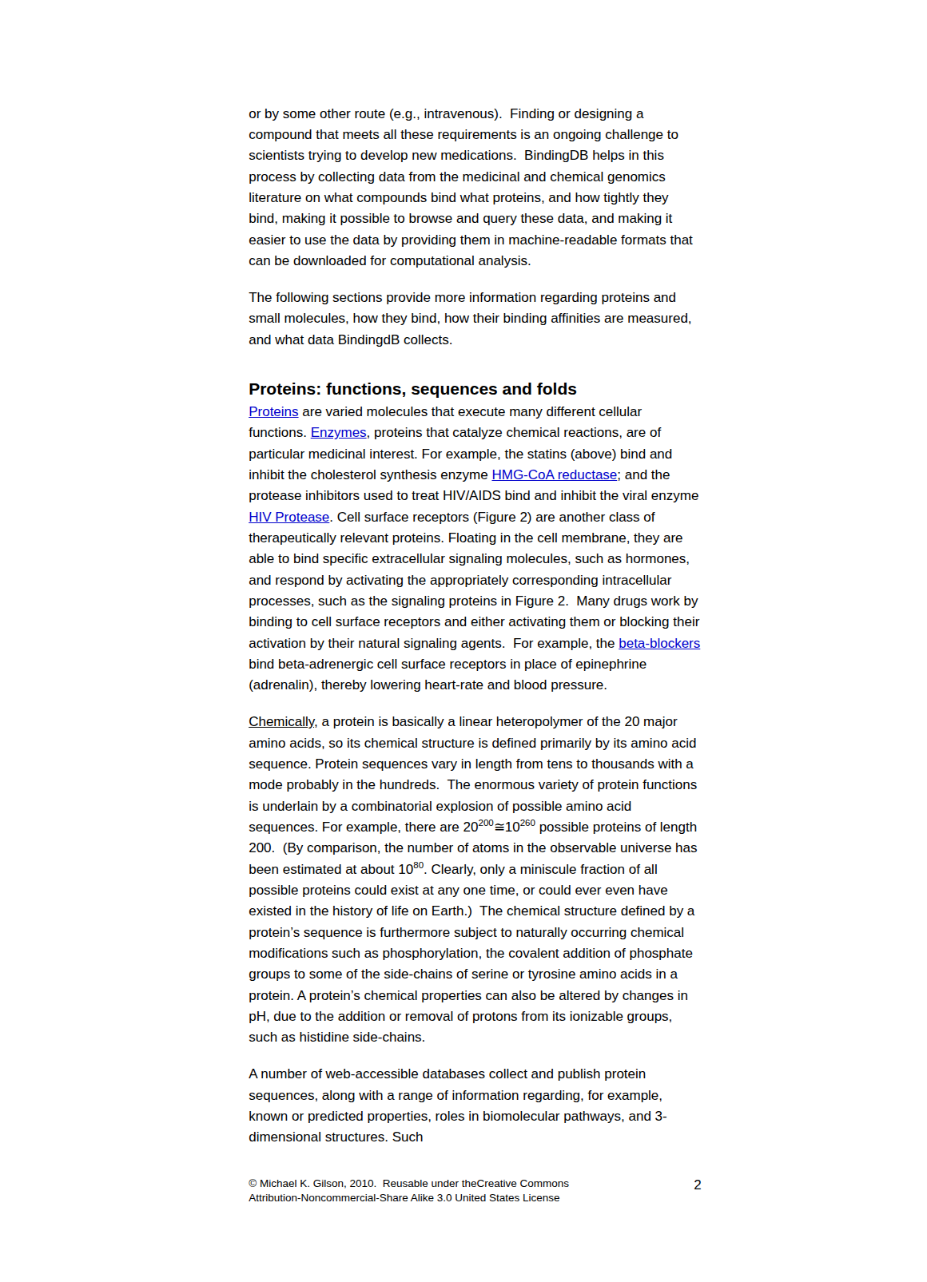or by some other route (e.g., intravenous). Finding or designing a compound that meets all these requirements is an ongoing challenge to scientists trying to develop new medications. BindingDB helps in this process by collecting data from the medicinal and chemical genomics literature on what compounds bind what proteins, and how tightly they bind, making it possible to browse and query these data, and making it easier to use the data by providing them in machine-readable formats that can be downloaded for computational analysis.
The following sections provide more information regarding proteins and small molecules, how they bind, how their binding affinities are measured, and what data BindingdB collects.
Proteins: functions, sequences and folds
Proteins are varied molecules that execute many different cellular functions. Enzymes, proteins that catalyze chemical reactions, are of particular medicinal interest. For example, the statins (above) bind and inhibit the cholesterol synthesis enzyme HMG-CoA reductase; and the protease inhibitors used to treat HIV/AIDS bind and inhibit the viral enzyme HIV Protease. Cell surface receptors (Figure 2) are another class of therapeutically relevant proteins. Floating in the cell membrane, they are able to bind specific extracellular signaling molecules, such as hormones, and respond by activating the appropriately corresponding intracellular processes, such as the signaling proteins in Figure 2. Many drugs work by binding to cell surface receptors and either activating them or blocking their activation by their natural signaling agents. For example, the beta-blockers bind beta-adrenergic cell surface receptors in place of epinephrine (adrenalin), thereby lowering heart-rate and blood pressure.
Chemically, a protein is basically a linear heteropolymer of the 20 major amino acids, so its chemical structure is defined primarily by its amino acid sequence. Protein sequences vary in length from tens to thousands with a mode probably in the hundreds. The enormous variety of protein functions is underlain by a combinatorial explosion of possible amino acid sequences. For example, there are 20200≅10260 possible proteins of length 200. (By comparison, the number of atoms in the observable universe has been estimated at about 1080. Clearly, only a miniscule fraction of all possible proteins could exist at any one time, or could ever even have existed in the history of life on Earth.) The chemical structure defined by a protein’s sequence is furthermore subject to naturally occurring chemical modifications such as phosphorylation, the covalent addition of phosphate groups to some of the side-chains of serine or tyrosine amino acids in a protein. A protein’s chemical properties can also be altered by changes in pH, due to the addition or removal of protons from its ionizable groups, such as histidine side-chains.
A number of web-accessible databases collect and publish protein sequences, along with a range of information regarding, for example, known or predicted properties, roles in biomolecular pathways, and 3-dimensional structures. Such
© Michael K. Gilson, 2010. Reusable under theCreative Commons Attribution-Noncommercial-Share Alike 3.0 United States License
2